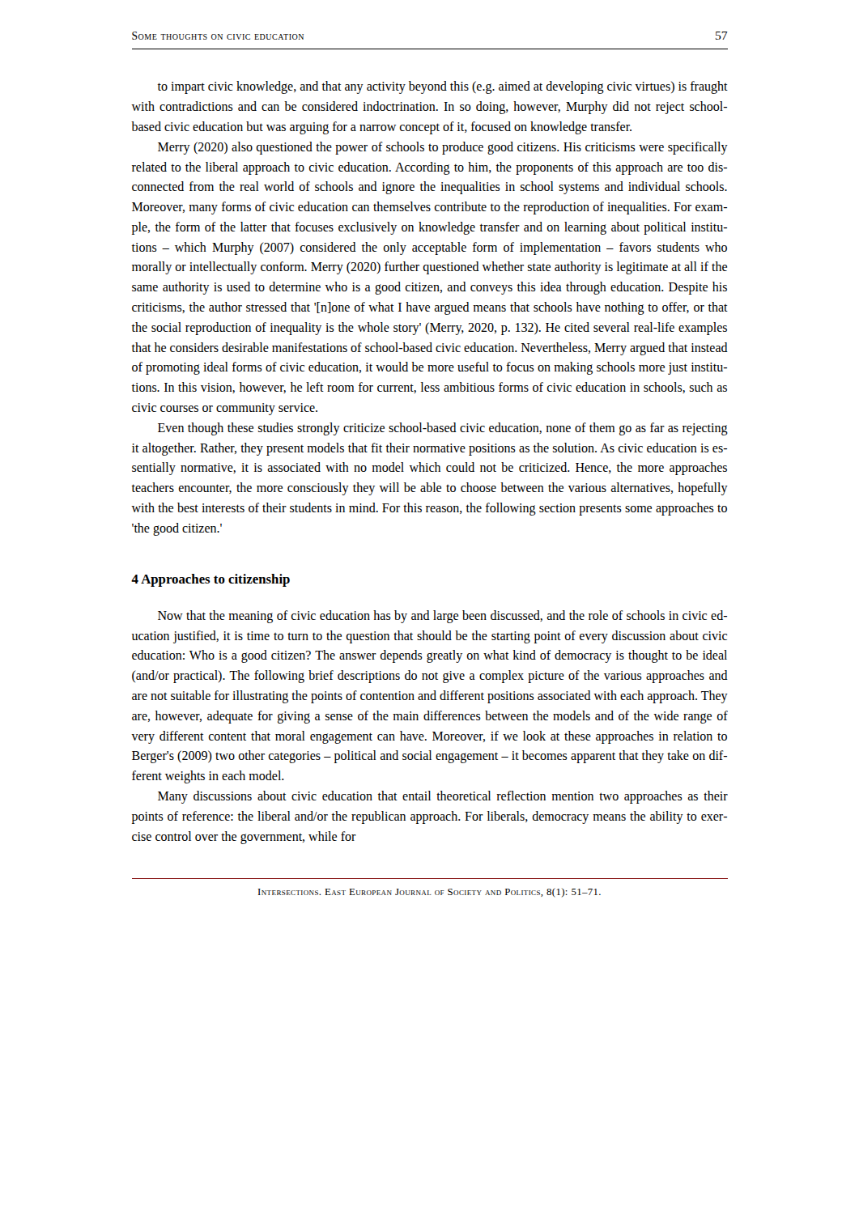Some thoughts on civic education 57
to impart civic knowledge, and that any activity beyond this (e.g. aimed at developing civic virtues) is fraught with contradictions and can be considered indoctrination. In so doing, however, Murphy did not reject school-based civic education but was arguing for a narrow concept of it, focused on knowledge transfer.
Merry (2020) also questioned the power of schools to produce good citizens. His criticisms were specifically related to the liberal approach to civic education. According to him, the proponents of this approach are too disconnected from the real world of schools and ignore the inequalities in school systems and individual schools. Moreover, many forms of civic education can themselves contribute to the reproduction of inequalities. For example, the form of the latter that focuses exclusively on knowledge transfer and on learning about political institutions – which Murphy (2007) considered the only acceptable form of implementation – favors students who morally or intellectually conform. Merry (2020) further questioned whether state authority is legitimate at all if the same authority is used to determine who is a good citizen, and conveys this idea through education. Despite his criticisms, the author stressed that '[n]one of what I have argued means that schools have nothing to offer, or that the social reproduction of inequality is the whole story' (Merry, 2020, p. 132). He cited several real-life examples that he considers desirable manifestations of school-based civic education. Nevertheless, Merry argued that instead of promoting ideal forms of civic education, it would be more useful to focus on making schools more just institutions. In this vision, however, he left room for current, less ambitious forms of civic education in schools, such as civic courses or community service.
Even though these studies strongly criticize school-based civic education, none of them go as far as rejecting it altogether. Rather, they present models that fit their normative positions as the solution. As civic education is essentially normative, it is associated with no model which could not be criticized. Hence, the more approaches teachers encounter, the more consciously they will be able to choose between the various alternatives, hopefully with the best interests of their students in mind. For this reason, the following section presents some approaches to 'the good citizen.'
4 Approaches to citizenship
Now that the meaning of civic education has by and large been discussed, and the role of schools in civic education justified, it is time to turn to the question that should be the starting point of every discussion about civic education: Who is a good citizen? The answer depends greatly on what kind of democracy is thought to be ideal (and/or practical). The following brief descriptions do not give a complex picture of the various approaches and are not suitable for illustrating the points of contention and different positions associated with each approach. They are, however, adequate for giving a sense of the main differences between the models and of the wide range of very different content that moral engagement can have. Moreover, if we look at these approaches in relation to Berger's (2009) two other categories – political and social engagement – it becomes apparent that they take on different weights in each model.
Many discussions about civic education that entail theoretical reflection mention two approaches as their points of reference: the liberal and/or the republican approach. For liberals, democracy means the ability to exercise control over the government, while for
Intersections. East European Journal of Society and Politics, 8(1): 51–71.